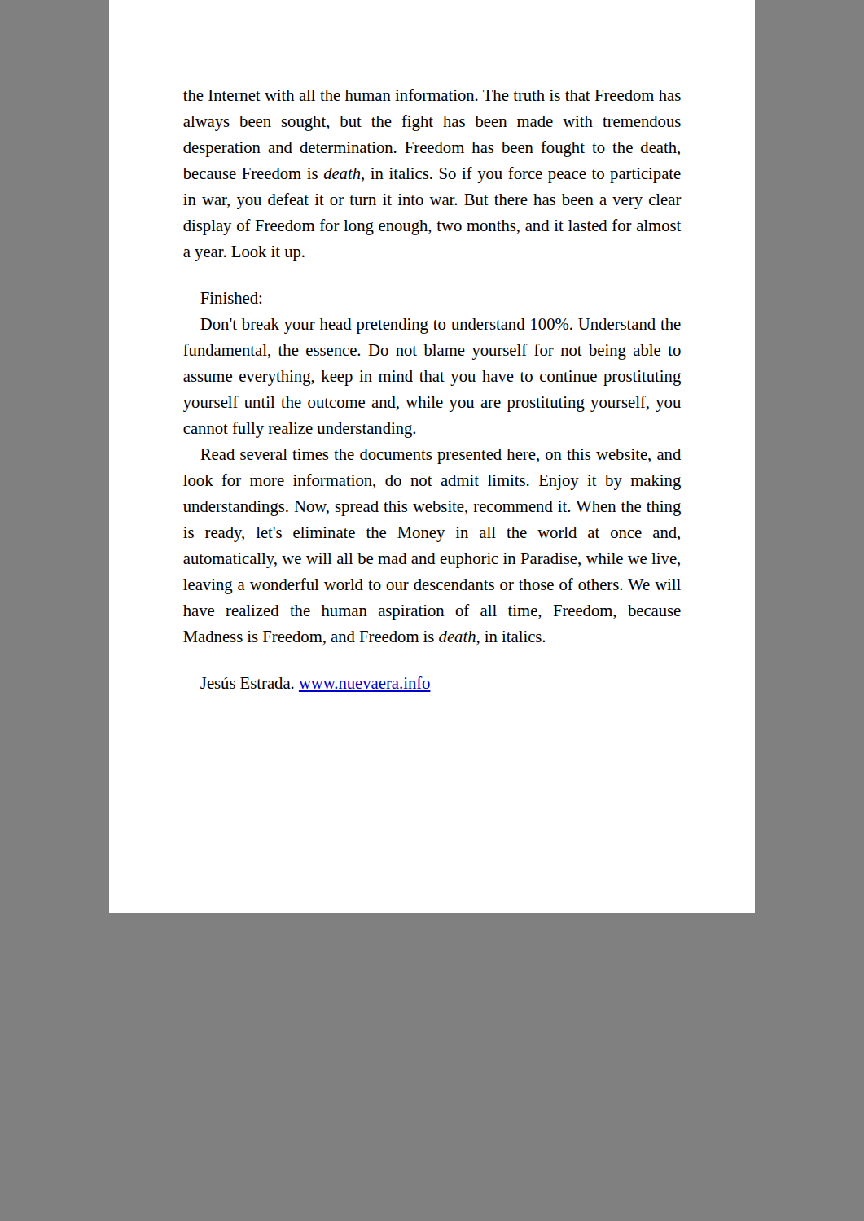the Internet with all the human information. The truth is that Freedom has always been sought, but the fight has been made with tremendous desperation and determination. Freedom has been fought to the death, because Freedom is death, in italics. So if you force peace to participate in war, you defeat it or turn it into war. But there has been a very clear display of Freedom for long enough, two months, and it lasted for almost a year. Look it up.
Finished:
Don't break your head pretending to understand 100%. Understand the fundamental, the essence. Do not blame yourself for not being able to assume everything, keep in mind that you have to continue prostituting yourself until the outcome and, while you are prostituting yourself, you cannot fully realize understanding.
Read several times the documents presented here, on this website, and look for more information, do not admit limits. Enjoy it by making understandings. Now, spread this website, recommend it. When the thing is ready, let's eliminate the Money in all the world at once and, automatically, we will all be mad and euphoric in Paradise, while we live, leaving a wonderful world to our descendants or those of others. We will have realized the human aspiration of all time, Freedom, because Madness is Freedom, and Freedom is death, in italics.
Jesús Estrada. www.nuevaera.info